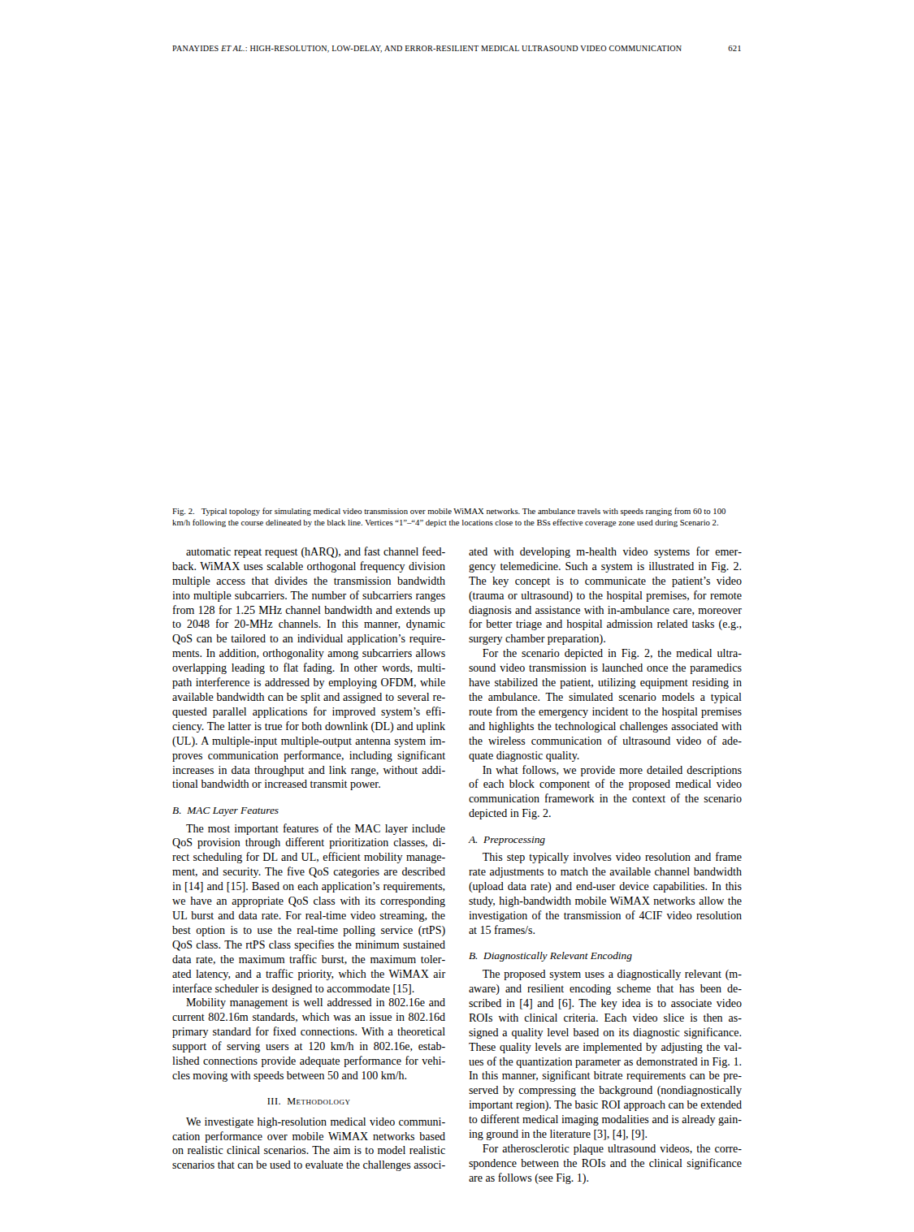PANAYIDES et al.: HIGH-RESOLUTION, LOW-DELAY, AND ERROR-RESILIENT MEDICAL ULTRASOUND VIDEO COMMUNICATION 621
Fig. 2. Typical topology for simulating medical video transmission over mobile WiMAX networks. The ambulance travels with speeds ranging from 60 to 100 km/h following the course delineated by the black line. Vertices “1”–“4” depict the locations close to the BSs effective coverage zone used during Scenario 2.
automatic repeat request (hARQ), and fast channel feedback. WiMAX uses scalable orthogonal frequency division multiple access that divides the transmission bandwidth into multiple subcarriers. The number of subcarriers ranges from 128 for 1.25 MHz channel bandwidth and extends up to 2048 for 20-MHz channels. In this manner, dynamic QoS can be tailored to an individual application’s requirements. In addition, orthogonality among subcarriers allows overlapping leading to flat fading. In other words, multipath interference is addressed by employing OFDM, while available bandwidth can be split and assigned to several requested parallel applications for improved system’s efficiency. The latter is true for both downlink (DL) and uplink (UL). A multiple-input multiple-output antenna system improves communication performance, including significant increases in data throughput and link range, without additional bandwidth or increased transmit power.
B. MAC Layer Features
The most important features of the MAC layer include QoS provision through different prioritization classes, direct scheduling for DL and UL, efficient mobility management, and security. The five QoS categories are described in [14] and [15]. Based on each application’s requirements, we have an appropriate QoS class with its corresponding UL burst and data rate. For real-time video streaming, the best option is to use the real-time polling service (rtPS) QoS class. The rtPS class specifies the minimum sustained data rate, the maximum traffic burst, the maximum tolerated latency, and a traffic priority, which the WiMAX air interface scheduler is designed to accommodate [15].
Mobility management is well addressed in 802.16e and current 802.16m standards, which was an issue in 802.16d primary standard for fixed connections. With a theoretical support of serving users at 120 km/h in 802.16e, established connections provide adequate performance for vehicles moving with speeds between 50 and 100 km/h.
III. Methodology
We investigate high-resolution medical video communication performance over mobile WiMAX networks based on realistic clinical scenarios. The aim is to model realistic scenarios that can be used to evaluate the challenges associated with developing m-health video systems for emergency telemedicine. Such a system is illustrated in Fig. 2. The key concept is to communicate the patient’s video (trauma or ultrasound) to the hospital premises, for remote diagnosis and assistance with in-ambulance care, moreover for better triage and hospital admission related tasks (e.g., surgery chamber preparation).
For the scenario depicted in Fig. 2, the medical ultrasound video transmission is launched once the paramedics have stabilized the patient, utilizing equipment residing in the ambulance. The simulated scenario models a typical route from the emergency incident to the hospital premises and highlights the technological challenges associated with the wireless communication of ultrasound video of adequate diagnostic quality.
In what follows, we provide more detailed descriptions of each block component of the proposed medical video communication framework in the context of the scenario depicted in Fig. 2.
A. Preprocessing
This step typically involves video resolution and frame rate adjustments to match the available channel bandwidth (upload data rate) and end-user device capabilities. In this study, high-bandwidth mobile WiMAX networks allow the investigation of the transmission of 4CIF video resolution at 15 frames/s.
B. Diagnostically Relevant Encoding
The proposed system uses a diagnostically relevant (m-aware) and resilient encoding scheme that has been described in [4] and [6]. The key idea is to associate video ROIs with clinical criteria. Each video slice is then assigned a quality level based on its diagnostic significance. These quality levels are implemented by adjusting the values of the quantization parameter as demonstrated in Fig. 1. In this manner, significant bitrate requirements can be preserved by compressing the background (nondiagnostically important region). The basic ROI approach can be extended to different medical imaging modalities and is already gaining ground in the literature [3], [4], [9].
For atherosclerotic plaque ultrasound videos, the correspondence between the ROIs and the clinical significance are as follows (see Fig. 1).